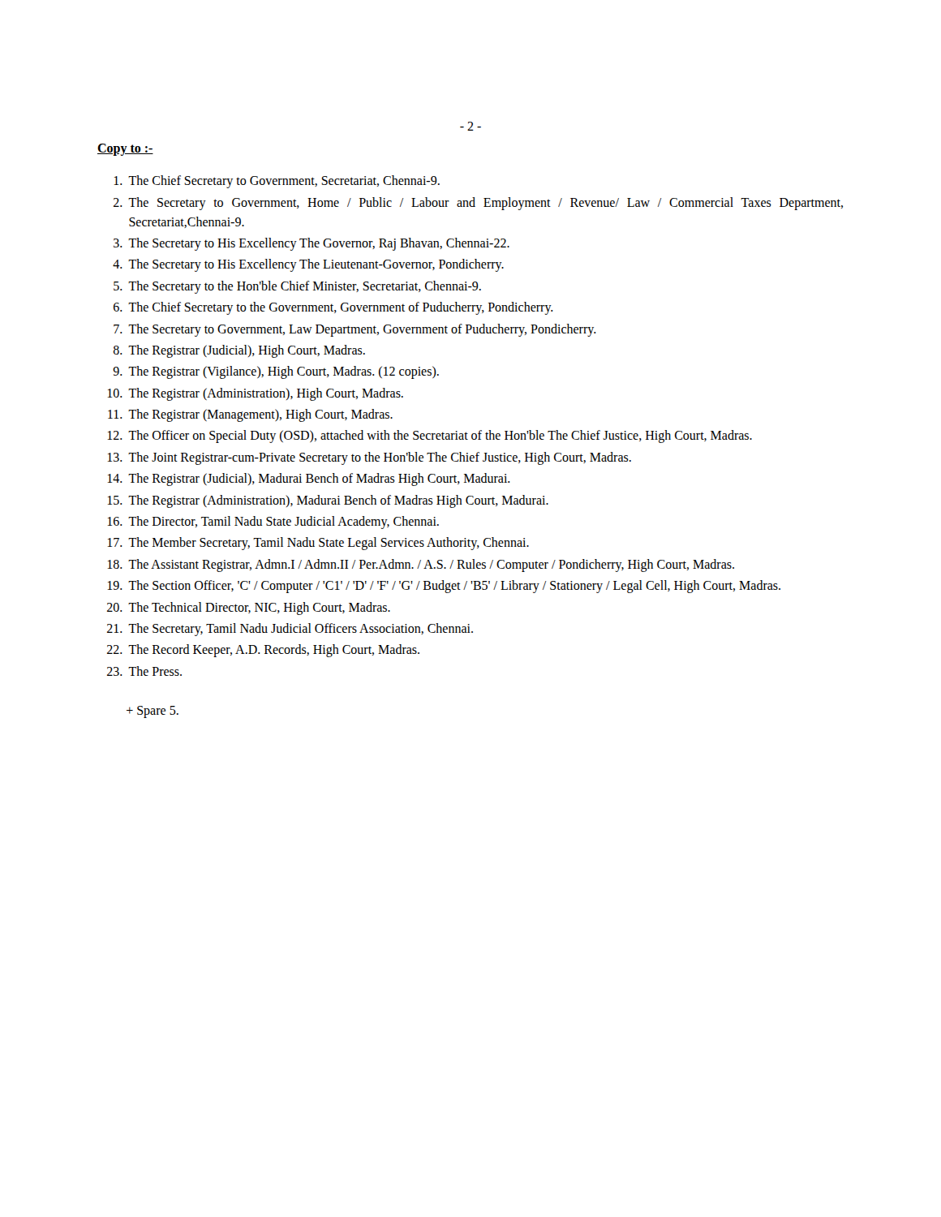- 2 -
Copy to :-
The Chief Secretary to Government, Secretariat, Chennai-9.
The Secretary to Government, Home / Public / Labour and Employment / Revenue/ Law / Commercial Taxes Department, Secretariat,Chennai-9.
The Secretary to His Excellency The Governor, Raj Bhavan, Chennai-22.
The Secretary to His Excellency The Lieutenant-Governor, Pondicherry.
The Secretary to the Hon'ble Chief Minister, Secretariat, Chennai-9.
The Chief Secretary to the Government, Government of Puducherry, Pondicherry.
The Secretary to Government, Law Department, Government of Puducherry, Pondicherry.
The Registrar (Judicial), High Court, Madras.
The Registrar (Vigilance), High Court, Madras. (12 copies).
The Registrar (Administration), High Court, Madras.
The Registrar (Management), High Court, Madras.
The Officer on Special Duty (OSD), attached with the Secretariat of the Hon'ble The Chief Justice, High Court, Madras.
The Joint Registrar-cum-Private Secretary to the Hon'ble The Chief Justice, High Court, Madras.
The Registrar (Judicial), Madurai Bench of Madras High Court, Madurai.
The Registrar (Administration), Madurai Bench of Madras High Court, Madurai.
The Director, Tamil Nadu State Judicial Academy, Chennai.
The Member Secretary, Tamil Nadu State Legal Services Authority, Chennai.
The Assistant Registrar, Admn.I / Admn.II / Per.Admn. / A.S. / Rules / Computer / Pondicherry, High Court, Madras.
The Section Officer, 'C' / Computer / 'C1' / 'D' / 'F' / 'G' / Budget / 'B5' / Library / Stationery / Legal Cell, High Court, Madras.
The Technical Director, NIC, High Court, Madras.
The Secretary, Tamil Nadu Judicial Officers Association, Chennai.
The Record Keeper, A.D. Records, High Court, Madras.
The Press.
+ Spare 5.